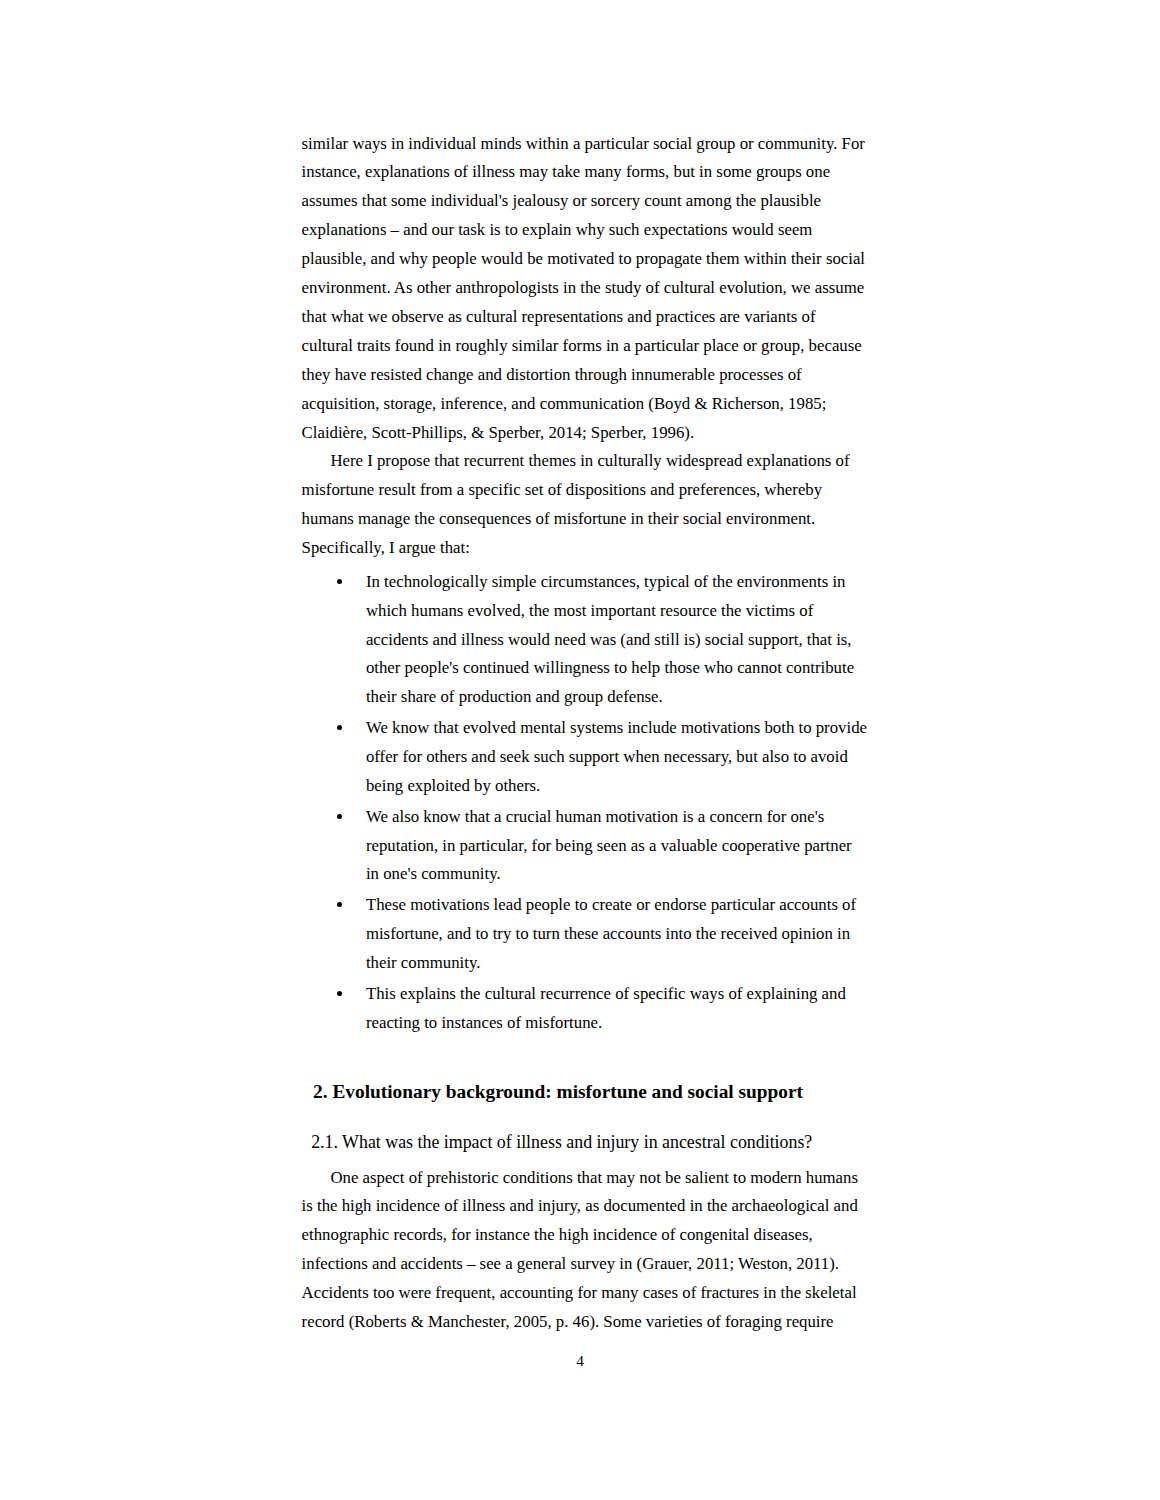similar ways in individual minds within a particular social group or community. For instance, explanations of illness may take many forms, but in some groups one assumes that some individual's jealousy or sorcery count among the plausible explanations – and our task is to explain why such expectations would seem plausible, and why people would be motivated to propagate them within their social environment. As other anthropologists in the study of cultural evolution, we assume that what we observe as cultural representations and practices are variants of cultural traits found in roughly similar forms in a particular place or group, because they have resisted change and distortion through innumerable processes of acquisition, storage, inference, and communication (Boyd & Richerson, 1985; Claidière, Scott-Phillips, & Sperber, 2014; Sperber, 1996).
Here I propose that recurrent themes in culturally widespread explanations of misfortune result from a specific set of dispositions and preferences, whereby humans manage the consequences of misfortune in their social environment. Specifically, I argue that:
In technologically simple circumstances, typical of the environments in which humans evolved, the most important resource the victims of accidents and illness would need was (and still is) social support, that is, other people's continued willingness to help those who cannot contribute their share of production and group defense.
We know that evolved mental systems include motivations both to provide offer for others and seek such support when necessary, but also to avoid being exploited by others.
We also know that a crucial human motivation is a concern for one's reputation, in particular, for being seen as a valuable cooperative partner in one's community.
These motivations lead people to create or endorse particular accounts of misfortune, and to try to turn these accounts into the received opinion in their community.
This explains the cultural recurrence of specific ways of explaining and reacting to instances of misfortune.
2. Evolutionary background: misfortune and social support
2.1. What was the impact of illness and injury in ancestral conditions?
One aspect of prehistoric conditions that may not be salient to modern humans is the high incidence of illness and injury, as documented in the archaeological and ethnographic records, for instance the high incidence of congenital diseases, infections and accidents – see a general survey in (Grauer, 2011; Weston, 2011). Accidents too were frequent, accounting for many cases of fractures in the skeletal record (Roberts & Manchester, 2005, p. 46). Some varieties of foraging require
4